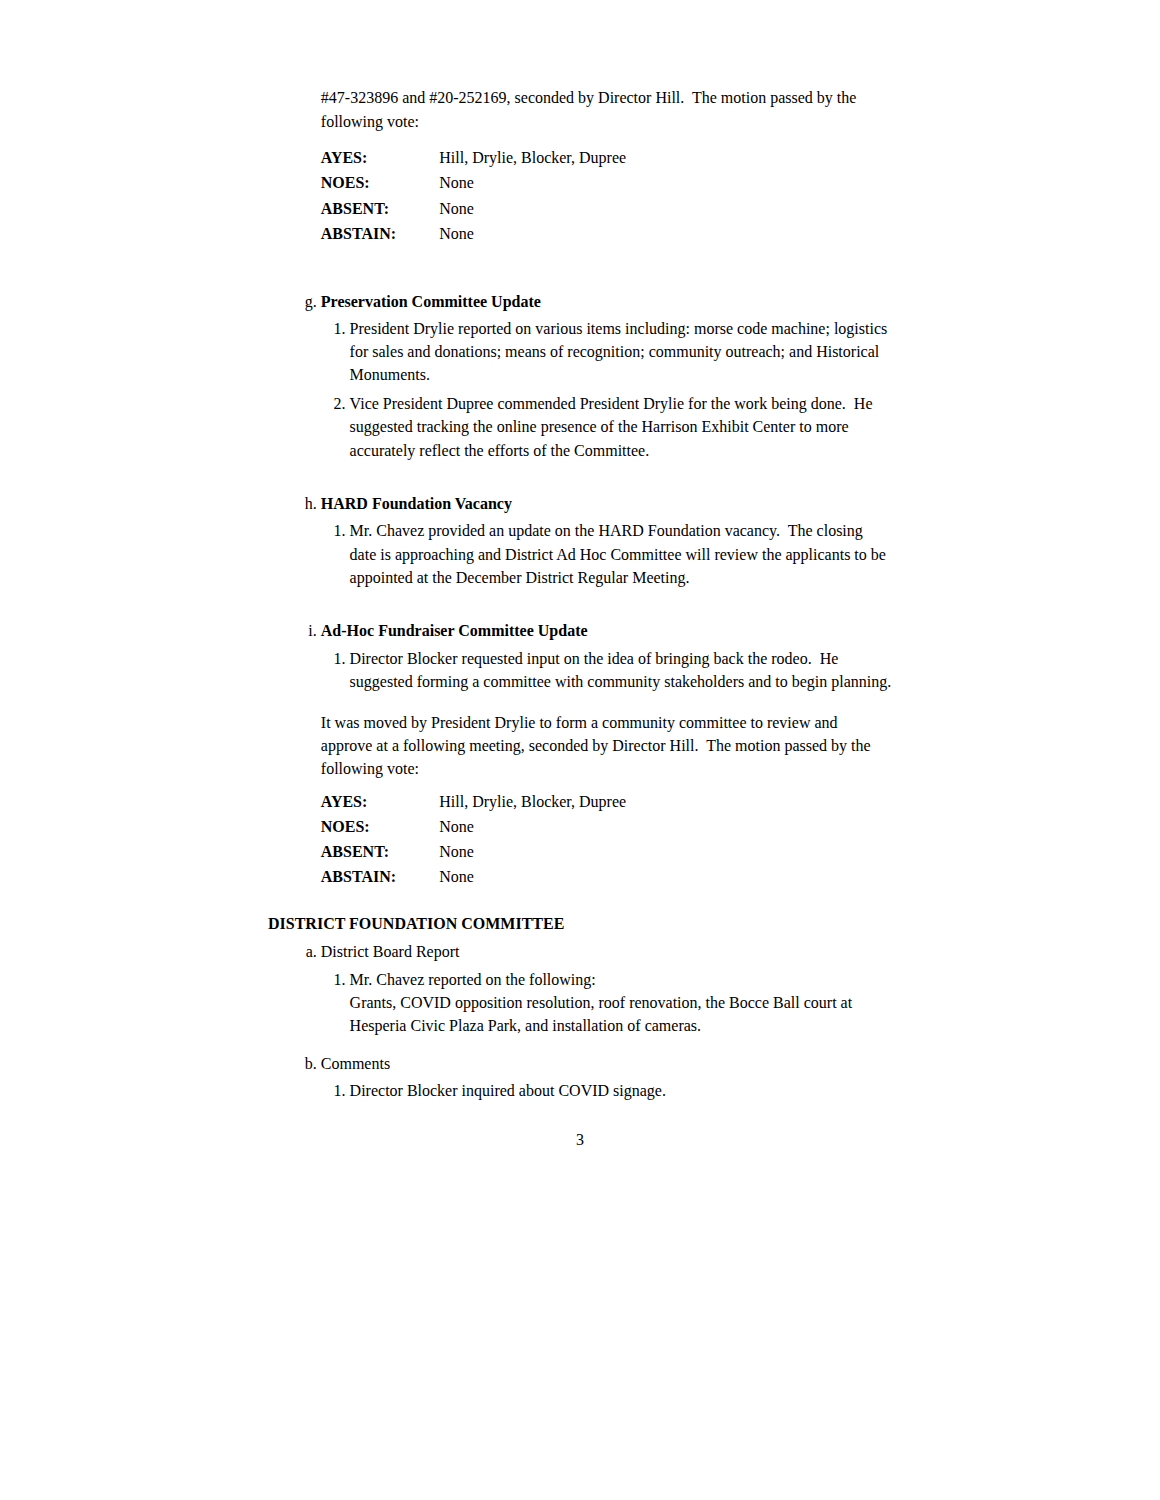#47-323896 and #20-252169, seconded by Director Hill. The motion passed by the following vote:
| AYES: | Hill, Drylie, Blocker, Dupree |
| NOES: | None |
| ABSENT: | None |
| ABSTAIN: | None |
Preservation Committee Update
President Drylie reported on various items including: morse code machine; logistics for sales and donations; means of recognition; community outreach; and Historical Monuments.
Vice President Dupree commended President Drylie for the work being done. He suggested tracking the online presence of the Harrison Exhibit Center to more accurately reflect the efforts of the Committee.
HARD Foundation Vacancy
Mr. Chavez provided an update on the HARD Foundation vacancy. The closing date is approaching and District Ad Hoc Committee will review the applicants to be appointed at the December District Regular Meeting.
Ad-Hoc Fundraiser Committee Update
Director Blocker requested input on the idea of bringing back the rodeo. He suggested forming a committee with community stakeholders and to begin planning.
It was moved by President Drylie to form a community committee to review and approve at a following meeting, seconded by Director Hill. The motion passed by the following vote:
| AYES: | Hill, Drylie, Blocker, Dupree |
| NOES: | None |
| ABSENT: | None |
| ABSTAIN: | None |
DISTRICT FOUNDATION COMMITTEE
District Board Report
Mr. Chavez reported on the following:
Grants, COVID opposition resolution, roof renovation, the Bocce Ball court at Hesperia Civic Plaza Park, and installation of cameras.
Comments
Director Blocker inquired about COVID signage.
3